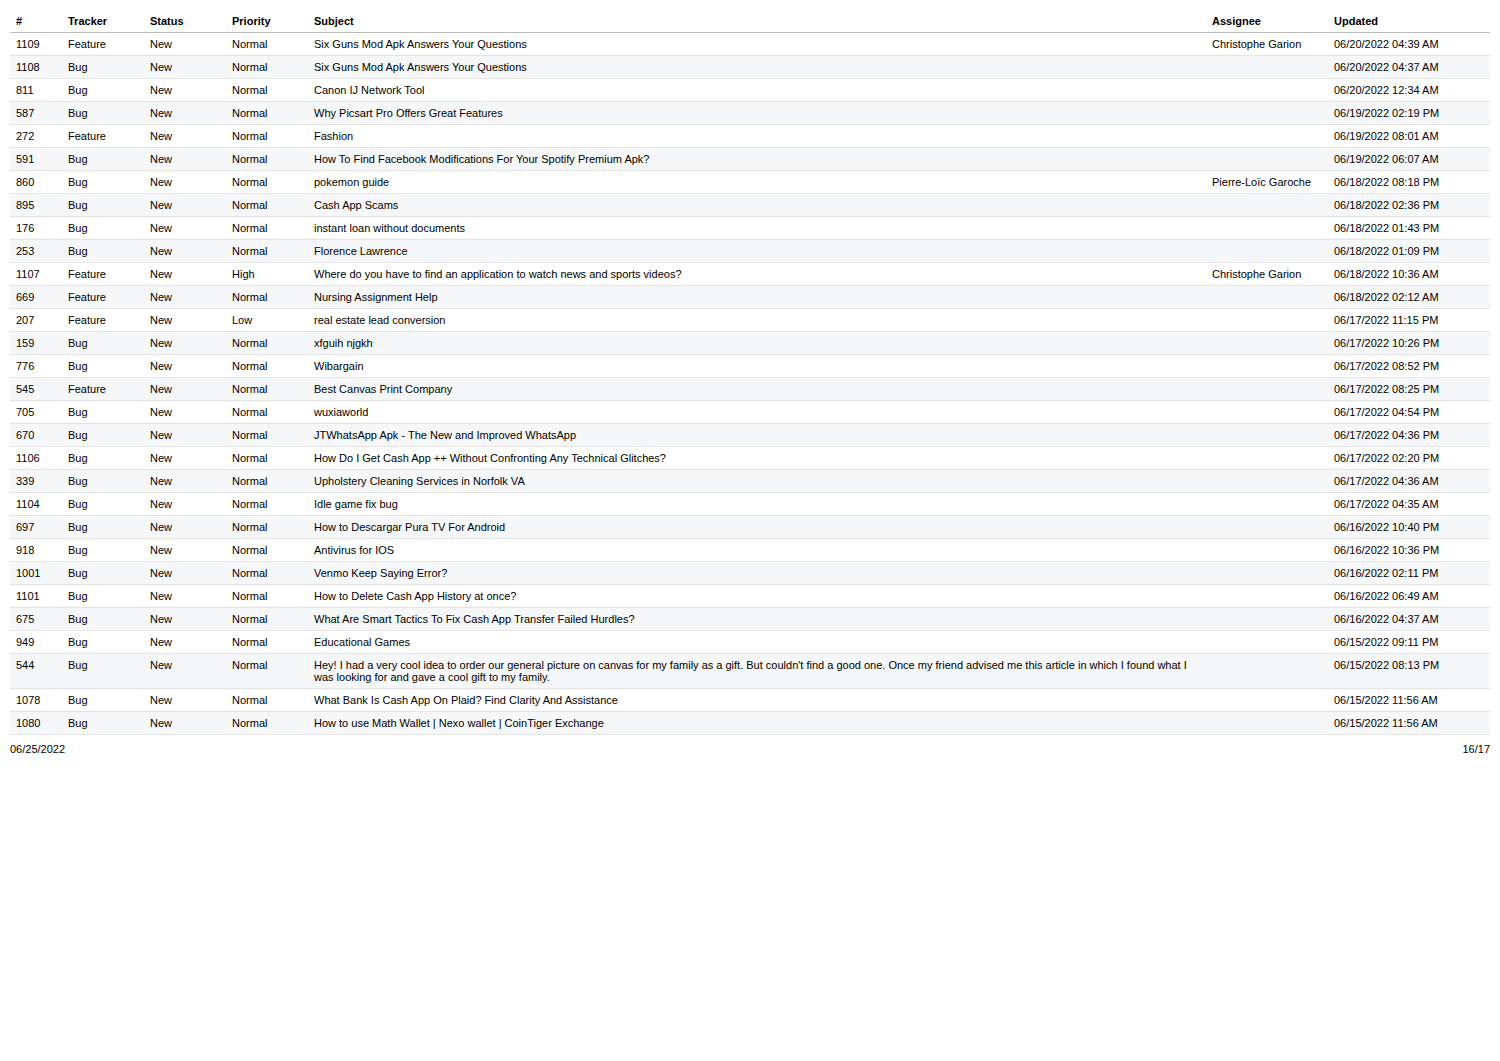| # | Tracker | Status | Priority | Subject | Assignee | Updated |
| --- | --- | --- | --- | --- | --- | --- |
| 1109 | Feature | New | Normal | Six Guns Mod Apk Answers Your Questions | Christophe Garion | 06/20/2022 04:39 AM |
| 1108 | Bug | New | Normal | Six Guns Mod Apk Answers Your Questions | | 06/20/2022 04:37 AM |
| 811 | Bug | New | Normal | Canon IJ Network Tool | | 06/20/2022 12:34 AM |
| 587 | Bug | New | Normal | Why Picsart Pro Offers Great Features | | 06/19/2022 02:19 PM |
| 272 | Feature | New | Normal | Fashion | | 06/19/2022 08:01 AM |
| 591 | Bug | New | Normal | How To Find Facebook Modifications For Your Spotify Premium Apk? | | 06/19/2022 06:07 AM |
| 860 | Bug | New | Normal | pokemon guide | Pierre-Loïc Garoche | 06/18/2022 08:18 PM |
| 895 | Bug | New | Normal | Cash App Scams | | 06/18/2022 02:36 PM |
| 176 | Bug | New | Normal | instant loan without documents | | 06/18/2022 01:43 PM |
| 253 | Bug | New | Normal | Florence Lawrence | | 06/18/2022 01:09 PM |
| 1107 | Feature | New | High | Where do you have to find an application to watch news and sports videos? | Christophe Garion | 06/18/2022 10:36 AM |
| 669 | Feature | New | Normal | Nursing Assignment Help | | 06/18/2022 02:12 AM |
| 207 | Feature | New | Low | real estate lead conversion | | 06/17/2022 11:15 PM |
| 159 | Bug | New | Normal | xfguih njgkh | | 06/17/2022 10:26 PM |
| 776 | Bug | New | Normal | Wibargain | | 06/17/2022 08:52 PM |
| 545 | Feature | New | Normal | Best Canvas Print Company | | 06/17/2022 08:25 PM |
| 705 | Bug | New | Normal | wuxiaworld | | 06/17/2022 04:54 PM |
| 670 | Bug | New | Normal | JTWhatsApp Apk - The New and Improved WhatsApp | | 06/17/2022 04:36 PM |
| 1106 | Bug | New | Normal | How Do I Get Cash App ++ Without Confronting Any Technical Glitches? | | 06/17/2022 02:20 PM |
| 339 | Bug | New | Normal | Upholstery Cleaning Services in Norfolk VA | | 06/17/2022 04:36 AM |
| 1104 | Bug | New | Normal | Idle game fix bug | | 06/17/2022 04:35 AM |
| 697 | Bug | New | Normal | How to Descargar Pura TV For Android | | 06/16/2022 10:40 PM |
| 918 | Bug | New | Normal | Antivirus for IOS | | 06/16/2022 10:36 PM |
| 1001 | Bug | New | Normal | Venmo Keep Saying Error? | | 06/16/2022 02:11 PM |
| 1101 | Bug | New | Normal | How to Delete Cash App History at once? | | 06/16/2022 06:49 AM |
| 675 | Bug | New | Normal | What Are Smart Tactics To Fix Cash App Transfer Failed Hurdles? | | 06/16/2022 04:37 AM |
| 949 | Bug | New | Normal | Educational Games | | 06/15/2022 09:11 PM |
| 544 | Bug | New | Normal | Hey! I had a very cool idea to order our general picture on canvas for my family as a gift. But couldn't find a good one. Once my friend advised me this article in which I found what I was looking for and gave a cool gift to my family. | | 06/15/2022 08:13 PM |
| 1078 | Bug | New | Normal | What Bank Is Cash App On Plaid? Find Clarity And Assistance | | 06/15/2022 11:56 AM |
| 1080 | Bug | New | Normal | How to use Math Wallet / Nexo wallet / CoinTiger Exchange | | 06/15/2022 11:56 AM |
06/25/2022 16/17